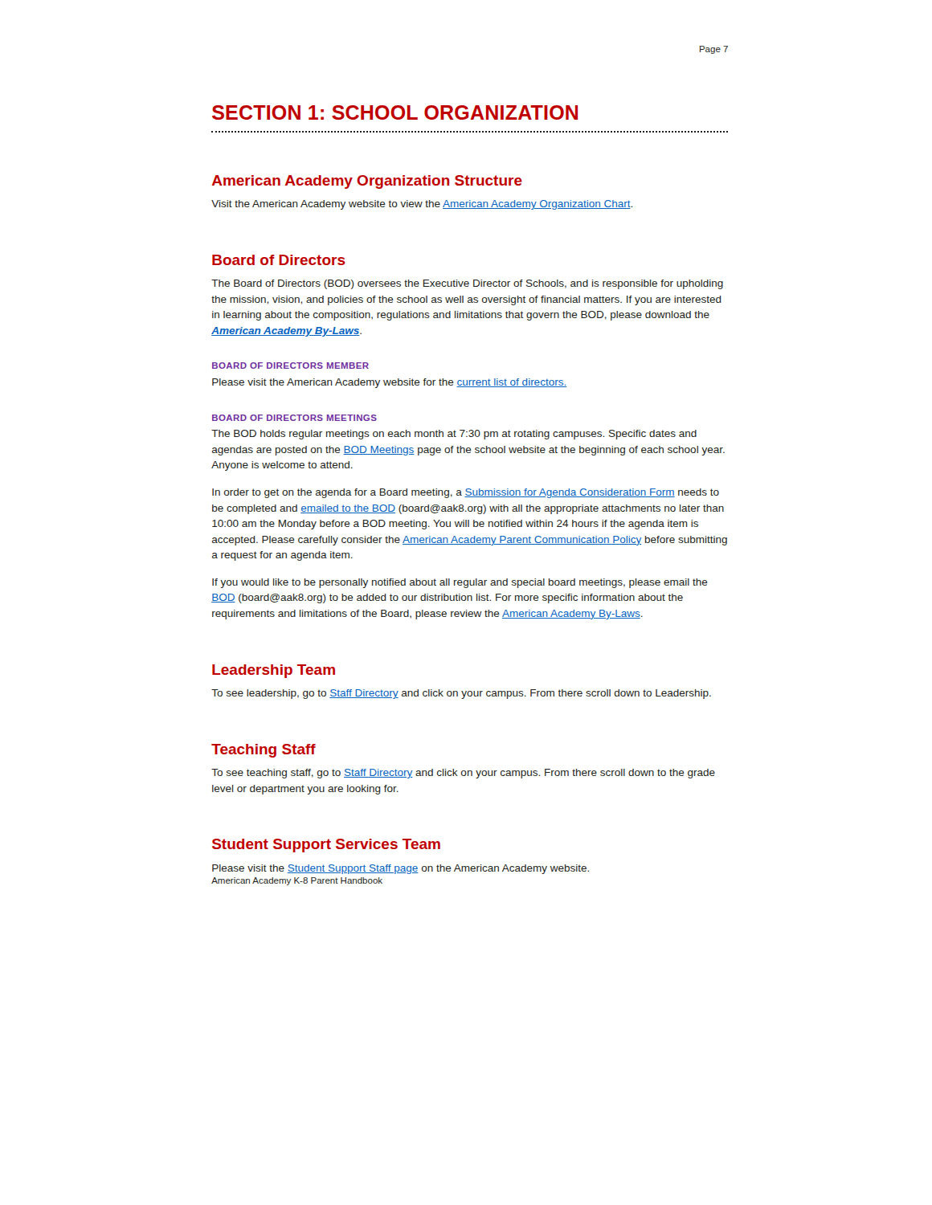Page 7
SECTION 1: SCHOOL ORGANIZATION
American Academy Organization Structure
Visit the American Academy website to view the American Academy Organization Chart.
Board of Directors
The Board of Directors (BOD) oversees the Executive Director of Schools, and is responsible for upholding the mission, vision, and policies of the school as well as oversight of financial matters. If you are interested in learning about the composition, regulations and limitations that govern the BOD, please download the American Academy By-Laws.
Board of Directors Member
Please visit the American Academy website for the current list of directors.
Board of Directors Meetings
The BOD holds regular meetings on each month at 7:30 pm at rotating campuses. Specific dates and agendas are posted on the BOD Meetings page of the school website at the beginning of each school year. Anyone is welcome to attend.
In order to get on the agenda for a Board meeting, a Submission for Agenda Consideration Form needs to be completed and emailed to the BOD (board@aak8.org) with all the appropriate attachments no later than 10:00 am the Monday before a BOD meeting. You will be notified within 24 hours if the agenda item is accepted. Please carefully consider the American Academy Parent Communication Policy before submitting a request for an agenda item.
If you would like to be personally notified about all regular and special board meetings, please email the BOD (board@aak8.org) to be added to our distribution list. For more specific information about the requirements and limitations of the Board, please review the American Academy By-Laws.
Leadership Team
To see leadership, go to Staff Directory and click on your campus. From there scroll down to Leadership.
Teaching Staff
To see teaching staff, go to Staff Directory and click on your campus. From there scroll down to the grade level or department you are looking for.
Student Support Services Team
Please visit the Student Support Staff page on the American Academy website.
American Academy K-8 Parent Handbook